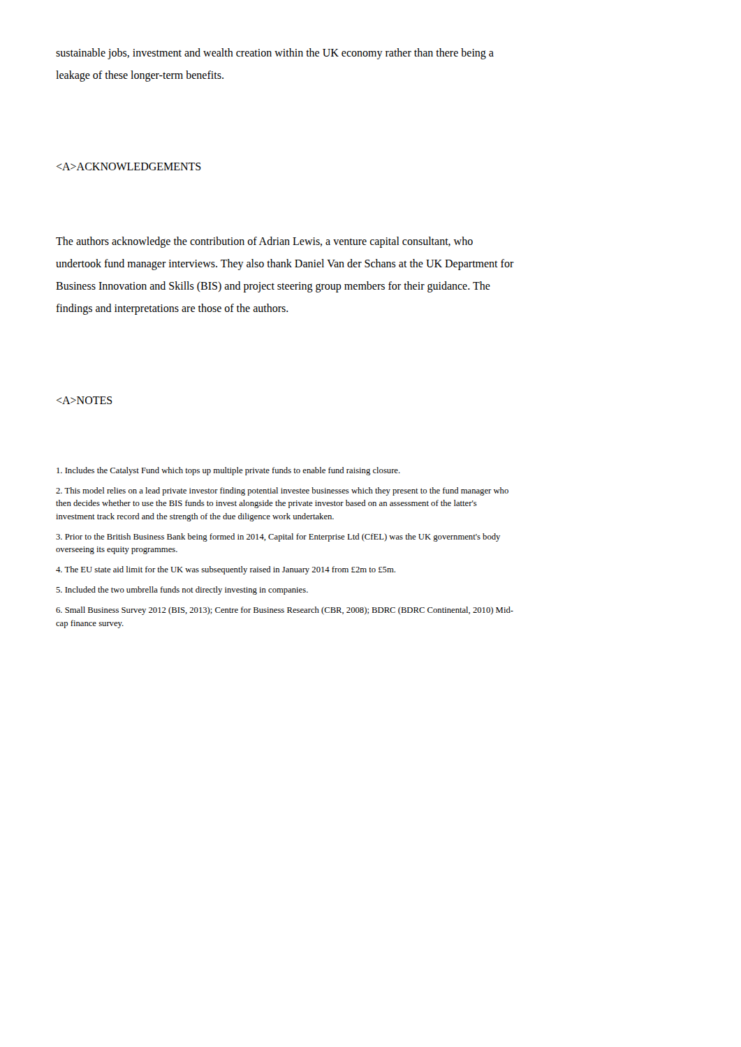sustainable jobs, investment and wealth creation within the UK economy rather than there being a leakage of these longer-term benefits.
<A>ACKNOWLEDGEMENTS
The authors acknowledge the contribution of Adrian Lewis, a venture capital consultant, who undertook fund manager interviews. They also thank Daniel Van der Schans at the UK Department for Business Innovation and Skills (BIS) and project steering group members for their guidance. The findings and interpretations are those of the authors.
<A>NOTES
1. Includes the Catalyst Fund which tops up multiple private funds to enable fund raising closure.
2. This model relies on a lead private investor finding potential investee businesses which they present to the fund manager who then decides whether to use the BIS funds to invest alongside the private investor based on an assessment of the latter's investment track record and the strength of the due diligence work undertaken.
3. Prior to the British Business Bank being formed in 2014, Capital for Enterprise Ltd (CfEL) was the UK government's body overseeing its equity programmes.
4. The EU state aid limit for the UK was subsequently raised in January 2014 from £2m to £5m.
5. Included the two umbrella funds not directly investing in companies.
6. Small Business Survey 2012 (BIS, 2013); Centre for Business Research (CBR, 2008); BDRC (BDRC Continental, 2010) Mid-cap finance survey.